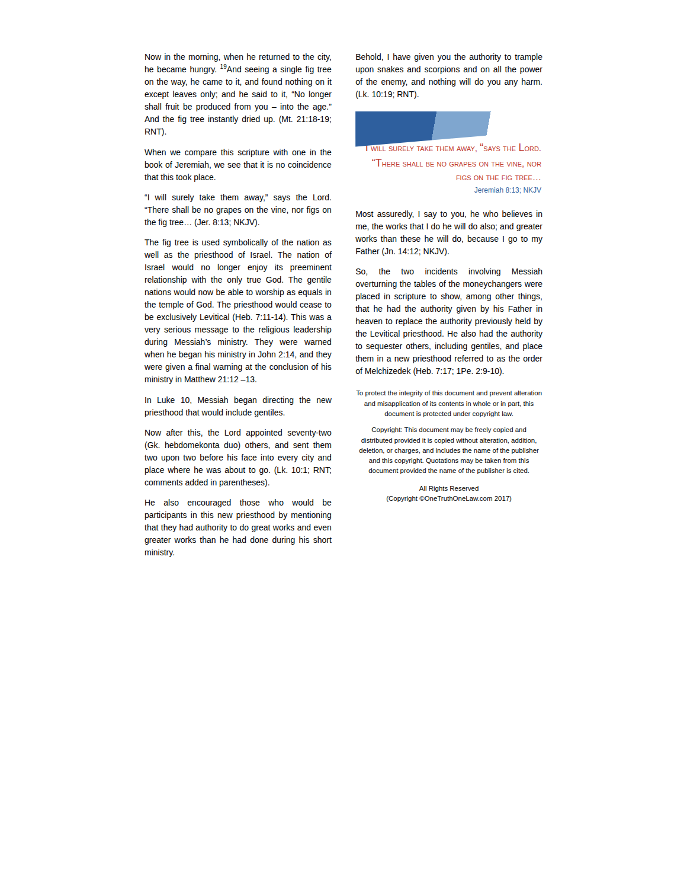Now in the morning, when he returned to the city, he became hungry. 19And seeing a single fig tree on the way, he came to it, and found nothing on it except leaves only; and he said to it, “No longer shall fruit be produced from you – into the age.” And the fig tree instantly dried up. (Mt. 21:18-19; RNT).
When we compare this scripture with one in the book of Jeremiah, we see that it is no coincidence that this took place.
“I will surely take them away,” says the Lord. “There shall be no grapes on the vine, nor figs on the fig tree… (Jer. 8:13; NKJV).
The fig tree is used symbolically of the nation as well as the priesthood of Israel. The nation of Israel would no longer enjoy its preeminent relationship with the only true God. The gentile nations would now be able to worship as equals in the temple of God. The priesthood would cease to be exclusively Levitical (Heb. 7:11-14). This was a very serious message to the religious leadership during Messiah’s ministry. They were warned when he began his ministry in John 2:14, and they were given a final warning at the conclusion of his ministry in Matthew 21:12 –13.
In Luke 10, Messiah began directing the new priesthood that would include gentiles.
Now after this, the Lord appointed seventy-two (Gk. hebdomekonta duo) others, and sent them two upon two before his face into every city and place where he was about to go. (Lk. 10:1; RNT; comments added in parentheses).
He also encouraged those who would be participants in this new priesthood by mentioning that they had authority to do great works and even greater works than he had done during his short ministry.
Behold, I have given you the authority to trample upon snakes and scorpions and on all the power of the enemy, and nothing will do you any harm. (Lk. 10:19; RNT).
“I will surely take them away, “says the Lord. “There shall be no grapes on the vine, nor figs on the fig tree…
Jeremiah 8:13; NKJV
Most assuredly, I say to you, he who believes in me, the works that I do he will do also; and greater works than these he will do, because I go to my Father (Jn. 14:12; NKJV).
So, the two incidents involving Messiah overturning the tables of the moneychangers were placed in scripture to show, among other things, that he had the authority given by his Father in heaven to replace the authority previously held by the Levitical priesthood. He also had the authority to sequester others, including gentiles, and place them in a new priesthood referred to as the order of Melchizedek (Heb. 7:17; 1Pe. 2:9-10).
To protect the integrity of this document and prevent alteration and misapplication of its contents in whole or in part, this document is protected under copyright law.
Copyright: This document may be freely copied and distributed provided it is copied without alteration, addition, deletion, or charges, and includes the name of the publisher and this copyright. Quotations may be taken from this document provided the name of the publisher is cited.
All Rights Reserved
(Copyright ©OneTruthOneLaw.com 2017)